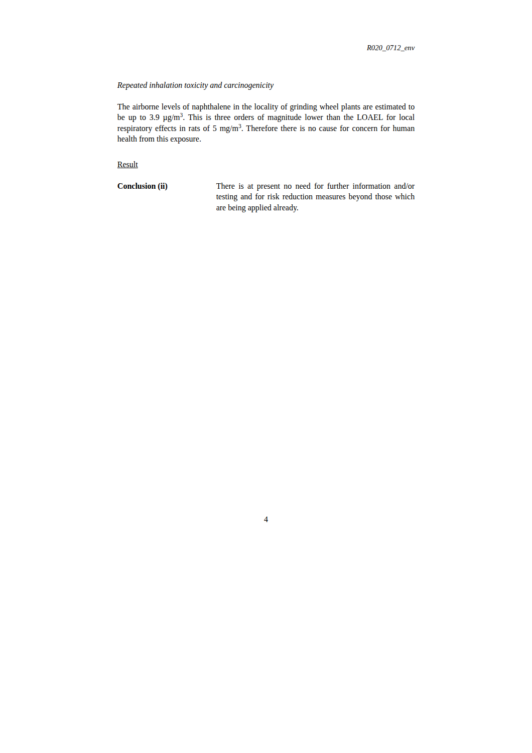R020_0712_env
Repeated inhalation toxicity and carcinogenicity
The airborne levels of naphthalene in the locality of grinding wheel plants are estimated to be up to 3.9 µg/m3. This is three orders of magnitude lower than the LOAEL for local respiratory effects in rats of 5 mg/m3. Therefore there is no cause for concern for human health from this exposure.
Result
Conclusion (ii)
There is at present no need for further information and/or testing and for risk reduction measures beyond those which are being applied already.
4